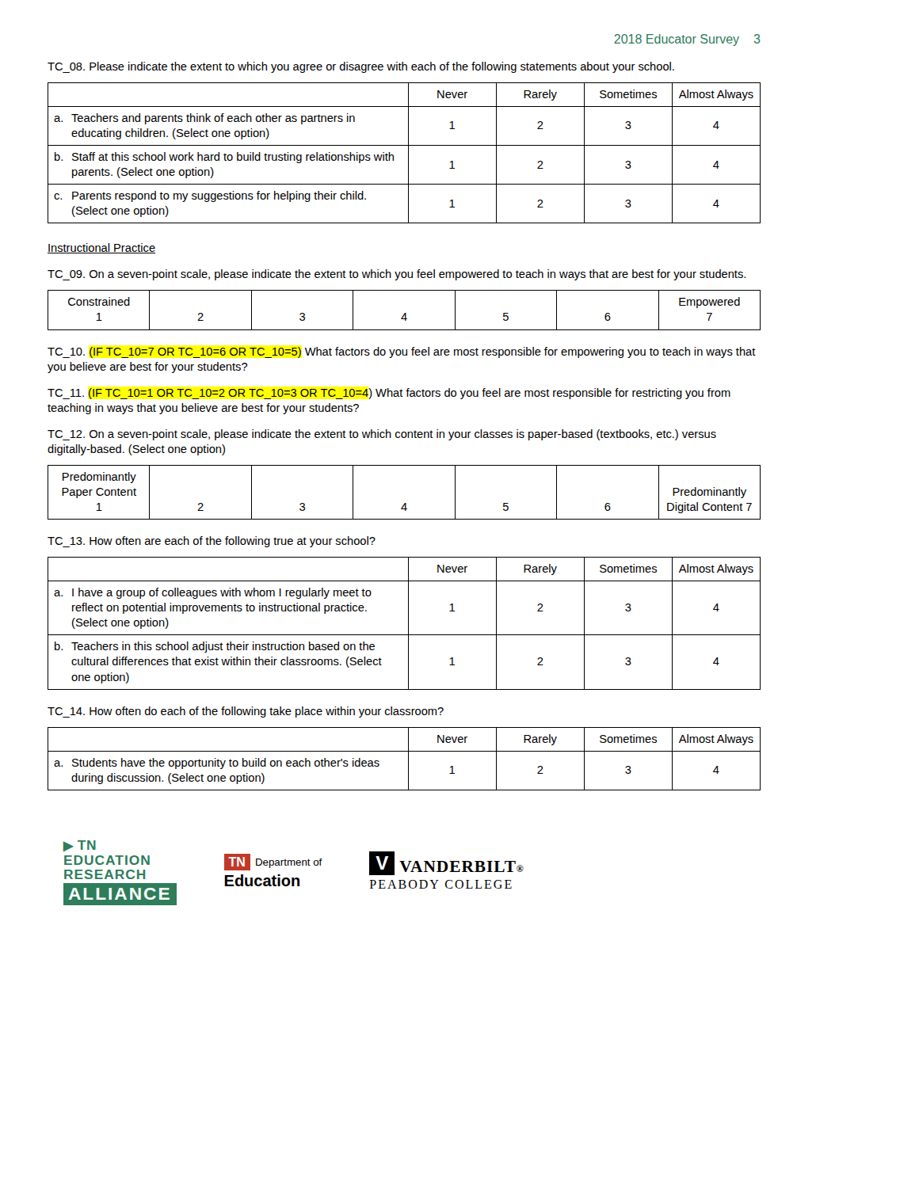2018 Educator Survey 3
TC_08. Please indicate the extent to which you agree or disagree with each of the following statements about your school.
| | Never | Rarely | Sometimes | Almost Always |
| --- | --- | --- | --- | --- |
| a. Teachers and parents think of each other as partners in educating children. (Select one option) | 1 | 2 | 3 | 4 |
| b. Staff at this school work hard to build trusting relationships with parents. (Select one option) | 1 | 2 | 3 | 4 |
| c. Parents respond to my suggestions for helping their child. (Select one option) | 1 | 2 | 3 | 4 |
Instructional Practice
TC_09. On a seven-point scale, please indicate the extent to which you feel empowered to teach in ways that are best for your students.
| Constrained 1 | 2 | 3 | 4 | 5 | 6 | Empowered 7 |
TC_10. (IF TC_10=7 OR TC_10=6 OR TC_10=5) What factors do you feel are most responsible for empowering you to teach in ways that you believe are best for your students?
TC_11. (IF TC_10=1 OR TC_10=2 OR TC_10=3 OR TC_10=4) What factors do you feel are most responsible for restricting you from teaching in ways that you believe are best for your students?
TC_12. On a seven-point scale, please indicate the extent to which content in your classes is paper-based (textbooks, etc.) versus digitally-based. (Select one option)
| Predominantly Paper Content 1 | 2 | 3 | 4 | 5 | 6 | Predominantly Digital Content 7 |
TC_13. How often are each of the following true at your school?
| | Never | Rarely | Sometimes | Almost Always |
| --- | --- | --- | --- | --- |
| a. I have a group of colleagues with whom I regularly meet to reflect on potential improvements to instructional practice. (Select one option) | 1 | 2 | 3 | 4 |
| b. Teachers in this school adjust their instruction based on the cultural differences that exist within their classrooms. (Select one option) | 1 | 2 | 3 | 4 |
TC_14. How often do each of the following take place within your classroom?
| | Never | Rarely | Sometimes | Almost Always |
| --- | --- | --- | --- | --- |
| a. Students have the opportunity to build on each other's ideas during discussion. (Select one option) | 1 | 2 | 3 | 4 |
▶ TN
EDUCATION
RESEARCH
ALLIANCE
TN Department of Education
VVANDERBILT® PEABODY COLLEGE